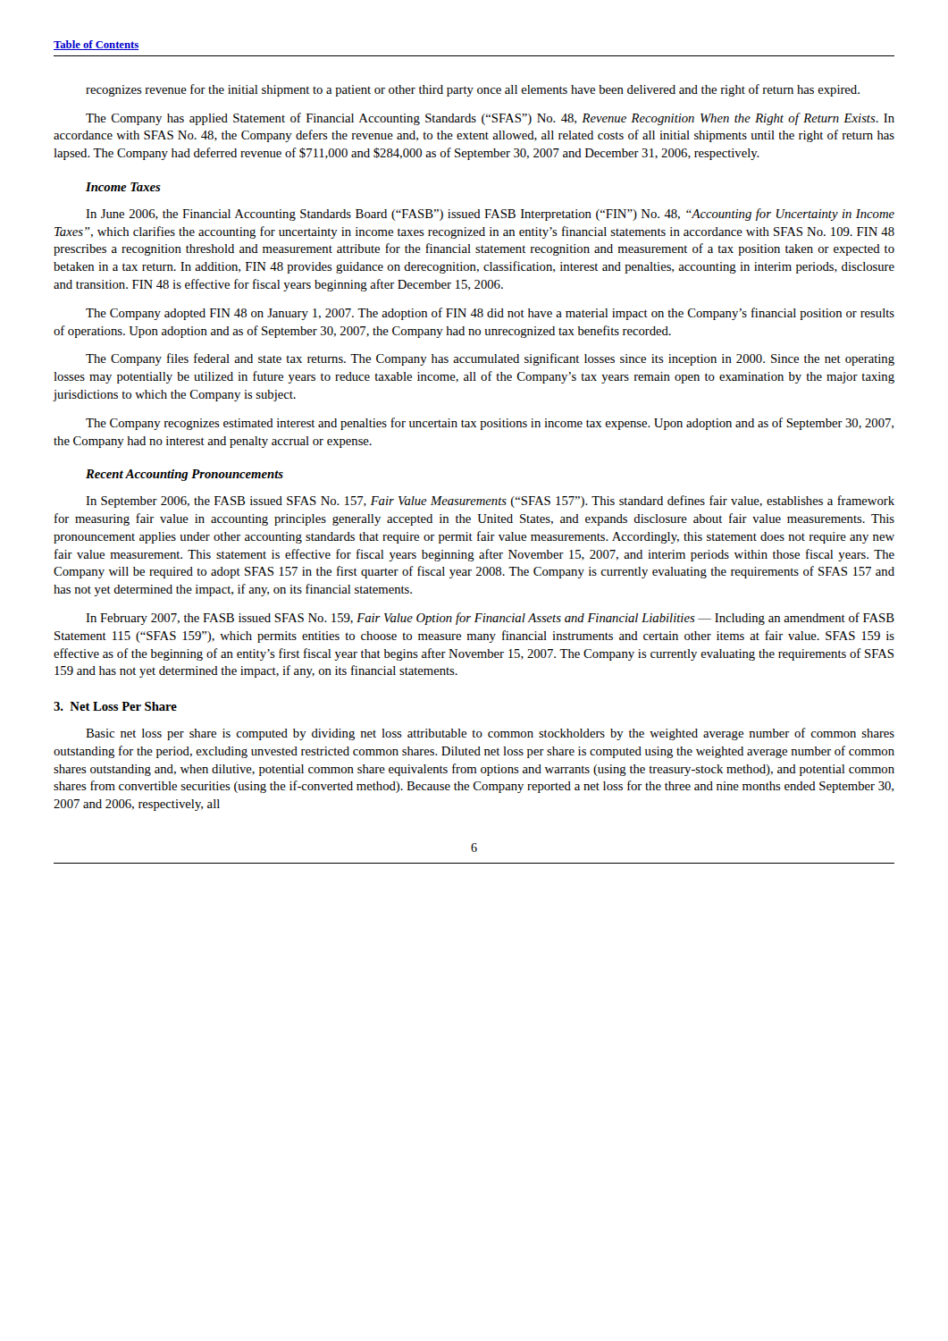Table of Contents
recognizes revenue for the initial shipment to a patient or other third party once all elements have been delivered and the right of return has expired.
The Company has applied Statement of Financial Accounting Standards (“SFAS”) No. 48, Revenue Recognition When the Right of Return Exists. In accordance with SFAS No. 48, the Company defers the revenue and, to the extent allowed, all related costs of all initial shipments until the right of return has lapsed. The Company had deferred revenue of $711,000 and $284,000 as of September 30, 2007 and December 31, 2006, respectively.
Income Taxes
In June 2006, the Financial Accounting Standards Board (“FASB”) issued FASB Interpretation (“FIN”) No. 48, “Accounting for Uncertainty in Income Taxes”, which clarifies the accounting for uncertainty in income taxes recognized in an entity’s financial statements in accordance with SFAS No. 109. FIN 48 prescribes a recognition threshold and measurement attribute for the financial statement recognition and measurement of a tax position taken or expected to betaken in a tax return. In addition, FIN 48 provides guidance on derecognition, classification, interest and penalties, accounting in interim periods, disclosure and transition. FIN 48 is effective for fiscal years beginning after December 15, 2006.
The Company adopted FIN 48 on January 1, 2007. The adoption of FIN 48 did not have a material impact on the Company’s financial position or results of operations. Upon adoption and as of September 30, 2007, the Company had no unrecognized tax benefits recorded.
The Company files federal and state tax returns. The Company has accumulated significant losses since its inception in 2000. Since the net operating losses may potentially be utilized in future years to reduce taxable income, all of the Company’s tax years remain open to examination by the major taxing jurisdictions to which the Company is subject.
The Company recognizes estimated interest and penalties for uncertain tax positions in income tax expense. Upon adoption and as of September 30, 2007, the Company had no interest and penalty accrual or expense.
Recent Accounting Pronouncements
In September 2006, the FASB issued SFAS No. 157, Fair Value Measurements (“SFAS 157”). This standard defines fair value, establishes a framework for measuring fair value in accounting principles generally accepted in the United States, and expands disclosure about fair value measurements. This pronouncement applies under other accounting standards that require or permit fair value measurements. Accordingly, this statement does not require any new fair value measurement. This statement is effective for fiscal years beginning after November 15, 2007, and interim periods within those fiscal years. The Company will be required to adopt SFAS 157 in the first quarter of fiscal year 2008. The Company is currently evaluating the requirements of SFAS 157 and has not yet determined the impact, if any, on its financial statements.
In February 2007, the FASB issued SFAS No. 159, Fair Value Option for Financial Assets and Financial Liabilities — Including an amendment of FASB Statement 115 (“SFAS 159”), which permits entities to choose to measure many financial instruments and certain other items at fair value. SFAS 159 is effective as of the beginning of an entity’s first fiscal year that begins after November 15, 2007. The Company is currently evaluating the requirements of SFAS 159 and has not yet determined the impact, if any, on its financial statements.
3. Net Loss Per Share
Basic net loss per share is computed by dividing net loss attributable to common stockholders by the weighted average number of common shares outstanding for the period, excluding unvested restricted common shares. Diluted net loss per share is computed using the weighted average number of common shares outstanding and, when dilutive, potential common share equivalents from options and warrants (using the treasury-stock method), and potential common shares from convertible securities (using the if-converted method). Because the Company reported a net loss for the three and nine months ended September 30, 2007 and 2006, respectively, all
6